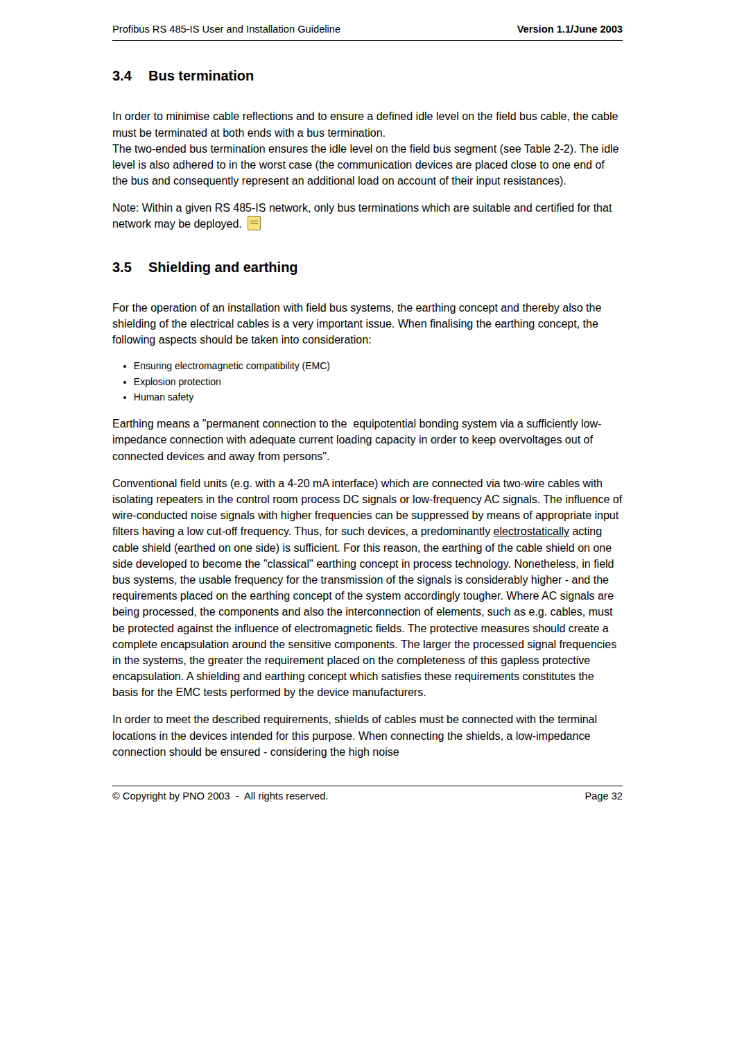Profibus RS 485-IS User and Installation Guideline Version 1.1/June 2003
3.4 Bus termination
In order to minimise cable reflections and to ensure a defined idle level on the field bus cable, the cable must be terminated at both ends with a bus termination.
The two-ended bus termination ensures the idle level on the field bus segment (see Table 2-2). The idle level is also adhered to in the worst case (the communication devices are placed close to one end of the bus and consequently represent an additional load on account of their input resistances).
Note: Within a given RS 485-IS network, only bus terminations which are suitable and certified for that network may be deployed.
3.5 Shielding and earthing
For the operation of an installation with field bus systems, the earthing concept and thereby also the shielding of the electrical cables is a very important issue. When finalising the earthing concept, the following aspects should be taken into consideration:
Ensuring electromagnetic compatibility (EMC)
Explosion protection
Human safety
Earthing means a "permanent connection to the equipotential bonding system via a sufficiently low-impedance connection with adequate current loading capacity in order to keep overvoltages out of connected devices and away from persons".
Conventional field units (e.g. with a 4-20 mA interface) which are connected via two-wire cables with isolating repeaters in the control room process DC signals or low-frequency AC signals. The influence of wire-conducted noise signals with higher frequencies can be suppressed by means of appropriate input filters having a low cut-off frequency. Thus, for such devices, a predominantly electrostatically acting cable shield (earthed on one side) is sufficient. For this reason, the earthing of the cable shield on one side developed to become the "classical" earthing concept in process technology. Nonetheless, in field bus systems, the usable frequency for the transmission of the signals is considerably higher - and the requirements placed on the earthing concept of the system accordingly tougher. Where AC signals are being processed, the components and also the interconnection of elements, such as e.g. cables, must be protected against the influence of electromagnetic fields. The protective measures should create a complete encapsulation around the sensitive components. The larger the processed signal frequencies in the systems, the greater the requirement placed on the completeness of this gapless protective encapsulation. A shielding and earthing concept which satisfies these requirements constitutes the basis for the EMC tests performed by the device manufacturers.
In order to meet the described requirements, shields of cables must be connected with the terminal locations in the devices intended for this purpose. When connecting the shields, a low-impedance connection should be ensured - considering the high noise
© Copyright by PNO 2003 - All rights reserved. Page 32